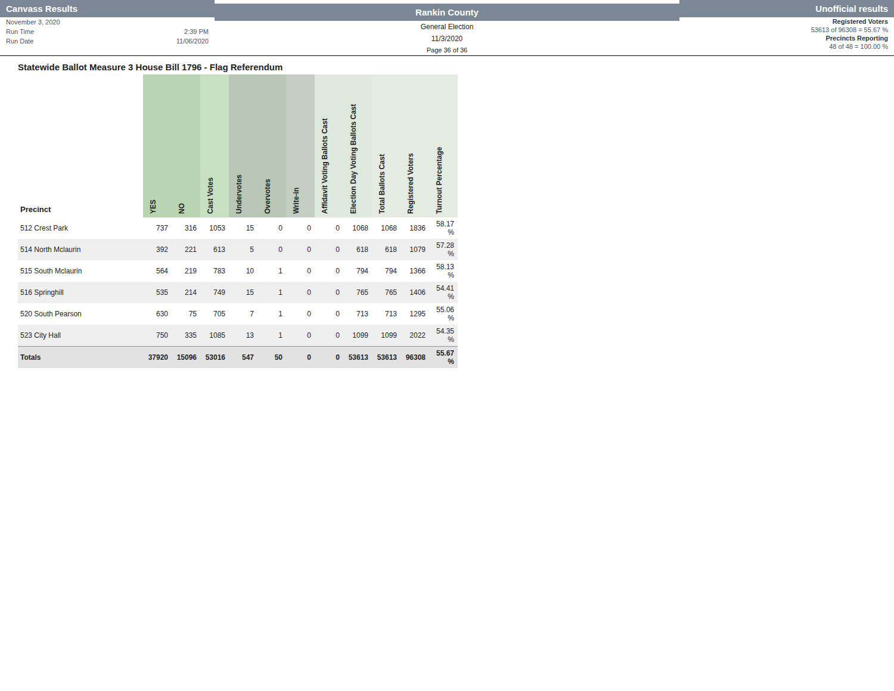Canvass Results
November 3, 2020
Run Time 2:39 PM
Run Date 11/06/2020
Rankin County
General Election
11/3/2020
Page 36 of 36
Unofficial results
Registered Voters
53613 of 96308 = 55.67 %
Precincts Reporting
48 of 48 = 100.00 %
Statewide Ballot Measure 3 House Bill 1796 - Flag Referendum
| Precinct | YES | NO | Cast Votes | Undervotes | Overvotes | Write-in | Affidavit Voting Ballots Cast | Election Day Voting Ballots Cast | Total Ballots Cast | Registered Voters | Turnout Percentage |
| --- | --- | --- | --- | --- | --- | --- | --- | --- | --- | --- | --- |
| 512 Crest Park | 737 | 316 | 1053 | 15 | 0 | 0 | 0 | 1068 | 1068 | 1836 | 58.17 % |
| 514 North Mclaurin | 392 | 221 | 613 | 5 | 0 | 0 | 0 | 618 | 618 | 1079 | 57.28 % |
| 515 South Mclaurin | 564 | 219 | 783 | 10 | 1 | 0 | 0 | 794 | 794 | 1366 | 58.13 % |
| 516 Springhill | 535 | 214 | 749 | 15 | 1 | 0 | 0 | 765 | 765 | 1406 | 54.41 % |
| 520 South Pearson | 630 | 75 | 705 | 7 | 1 | 0 | 0 | 713 | 713 | 1295 | 55.06 % |
| 523 City Hall | 750 | 335 | 1085 | 13 | 1 | 0 | 0 | 1099 | 1099 | 2022 | 54.35 % |
| Totals | 37920 | 15096 | 53016 | 547 | 50 | 0 | 0 | 53613 | 53613 | 96308 | 55.67 % |